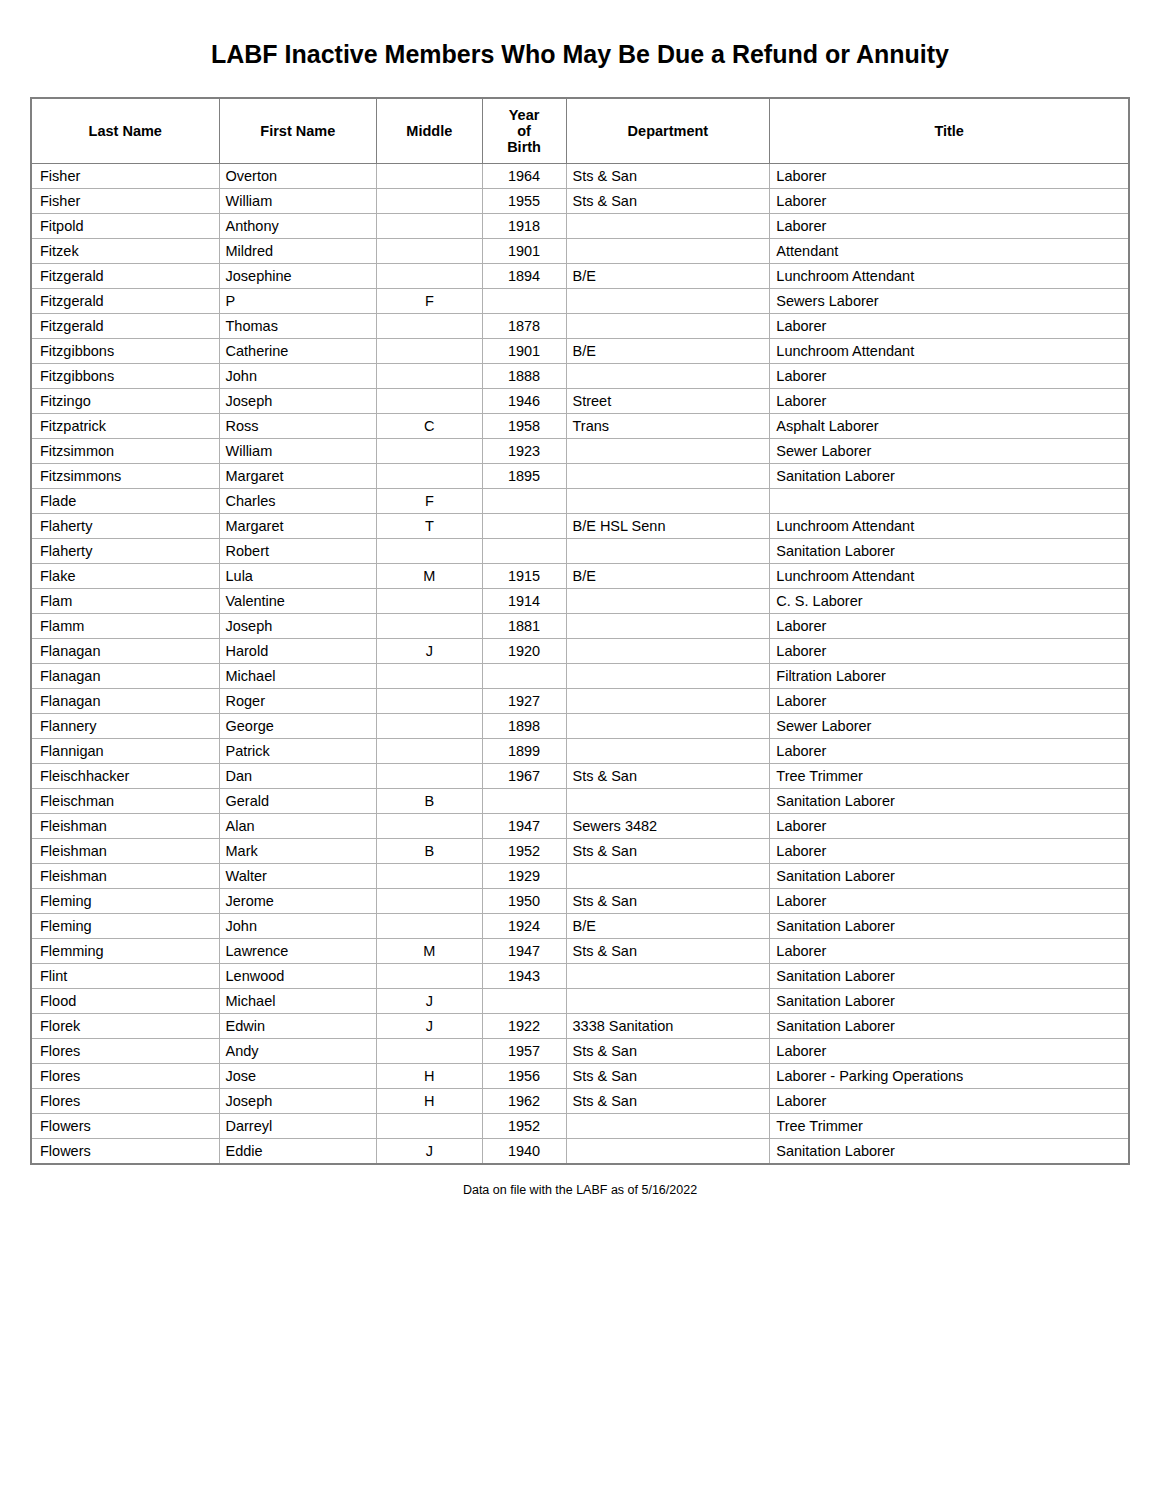LABF Inactive Members Who May Be Due a Refund or Annuity
| Last Name | First Name | Middle | Year of Birth | Department | Title |
| --- | --- | --- | --- | --- | --- |
| Fisher | Overton | | 1964 | Sts & San | Laborer |
| Fisher | William | | 1955 | Sts & San | Laborer |
| Fitpold | Anthony | | 1918 | | Laborer |
| Fitzek | Mildred | | 1901 | | Attendant |
| Fitzgerald | Josephine | | 1894 | B/E | Lunchroom Attendant |
| Fitzgerald | P | F | | | Sewers Laborer |
| Fitzgerald | Thomas | | 1878 | | Laborer |
| Fitzgibbons | Catherine | | 1901 | B/E | Lunchroom Attendant |
| Fitzgibbons | John | | 1888 | | Laborer |
| Fitzingo | Joseph | | 1946 | Street | Laborer |
| Fitzpatrick | Ross | C | 1958 | Trans | Asphalt Laborer |
| Fitzsimmon | William | | 1923 | | Sewer Laborer |
| Fitzsimmons | Margaret | | 1895 | | Sanitation Laborer |
| Flade | Charles | F | | | |
| Flaherty | Margaret | T | | B/E HSL Senn | Lunchroom Attendant |
| Flaherty | Robert | | | | Sanitation Laborer |
| Flake | Lula | M | 1915 | B/E | Lunchroom Attendant |
| Flam | Valentine | | 1914 | | C. S. Laborer |
| Flamm | Joseph | | 1881 | | Laborer |
| Flanagan | Harold | J | 1920 | | Laborer |
| Flanagan | Michael | | | | Filtration Laborer |
| Flanagan | Roger | | 1927 | | Laborer |
| Flannery | George | | 1898 | | Sewer Laborer |
| Flannigan | Patrick | | 1899 | | Laborer |
| Fleischhacker | Dan | | 1967 | Sts & San | Tree Trimmer |
| Fleischman | Gerald | B | | | Sanitation Laborer |
| Fleishman | Alan | | 1947 | Sewers 3482 | Laborer |
| Fleishman | Mark | B | 1952 | Sts & San | Laborer |
| Fleishman | Walter | | 1929 | | Sanitation Laborer |
| Fleming | Jerome | | 1950 | Sts & San | Laborer |
| Fleming | John | | 1924 | B/E | Sanitation Laborer |
| Flemming | Lawrence | M | 1947 | Sts & San | Laborer |
| Flint | Lenwood | | 1943 | | Sanitation Laborer |
| Flood | Michael | J | | | Sanitation Laborer |
| Florek | Edwin | J | 1922 | 3338 Sanitation | Sanitation Laborer |
| Flores | Andy | | 1957 | Sts & San | Laborer |
| Flores | Jose | H | 1956 | Sts & San | Laborer - Parking Operations |
| Flores | Joseph | H | 1962 | Sts & San | Laborer |
| Flowers | Darreyl | | 1952 | | Tree Trimmer |
| Flowers | Eddie | J | 1940 | | Sanitation Laborer |
Data on file with the LABF as of 5/16/2022